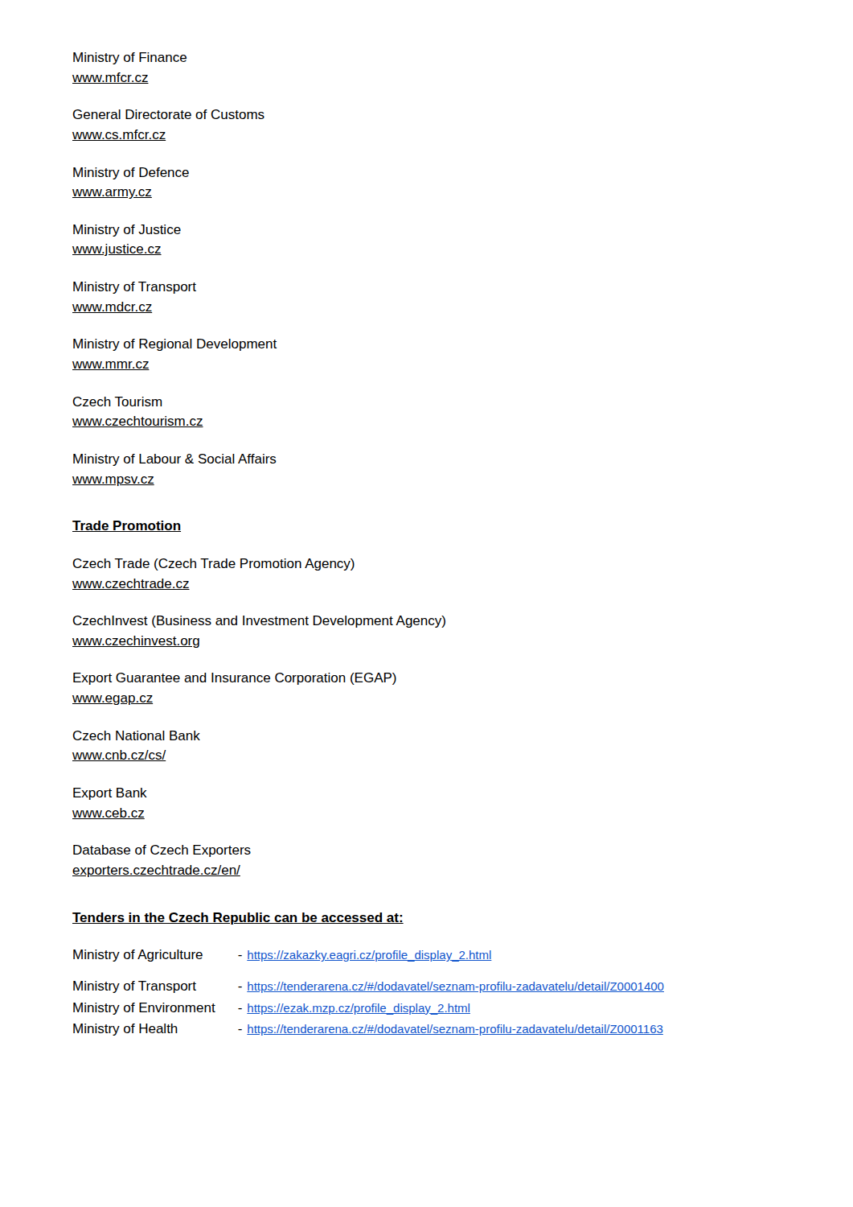Ministry of Finance www.mfcr.cz
General Directorate of Customs www.cs.mfcr.cz
Ministry of Defence www.army.cz
Ministry of Justice www.justice.cz
Ministry of Transport www.mdcr.cz
Ministry of Regional Development www.mmr.cz
Czech Tourism www.czechtourism.cz
Ministry of Labour & Social Affairs www.mpsv.cz
Trade Promotion
Czech Trade (Czech Trade Promotion Agency) www.czechtrade.cz
CzechInvest (Business and Investment Development Agency) www.czechinvest.org
Export Guarantee and Insurance Corporation (EGAP) www.egap.cz
Czech National Bank www.cnb.cz/cs/
Export Bank www.ceb.cz
Database of Czech Exporters exporters.czechtrade.cz/en/
Tenders in the Czech Republic can be accessed at:
| Ministry of Agriculture | - | https://zakazky.eagri.cz/profile_display_2.html |
| Ministry of Transport | - | https://tenderarena.cz/#/dodavatel/seznam-profilu-zadavatelu/detail/Z0001400 |
| Ministry of Environment | - | https://ezak.mzp.cz/profile_display_2.html |
| Ministry of Health | - | https://tenderarena.cz/#/dodavatel/seznam-profilu-zadavatelu/detail/Z0001163 |